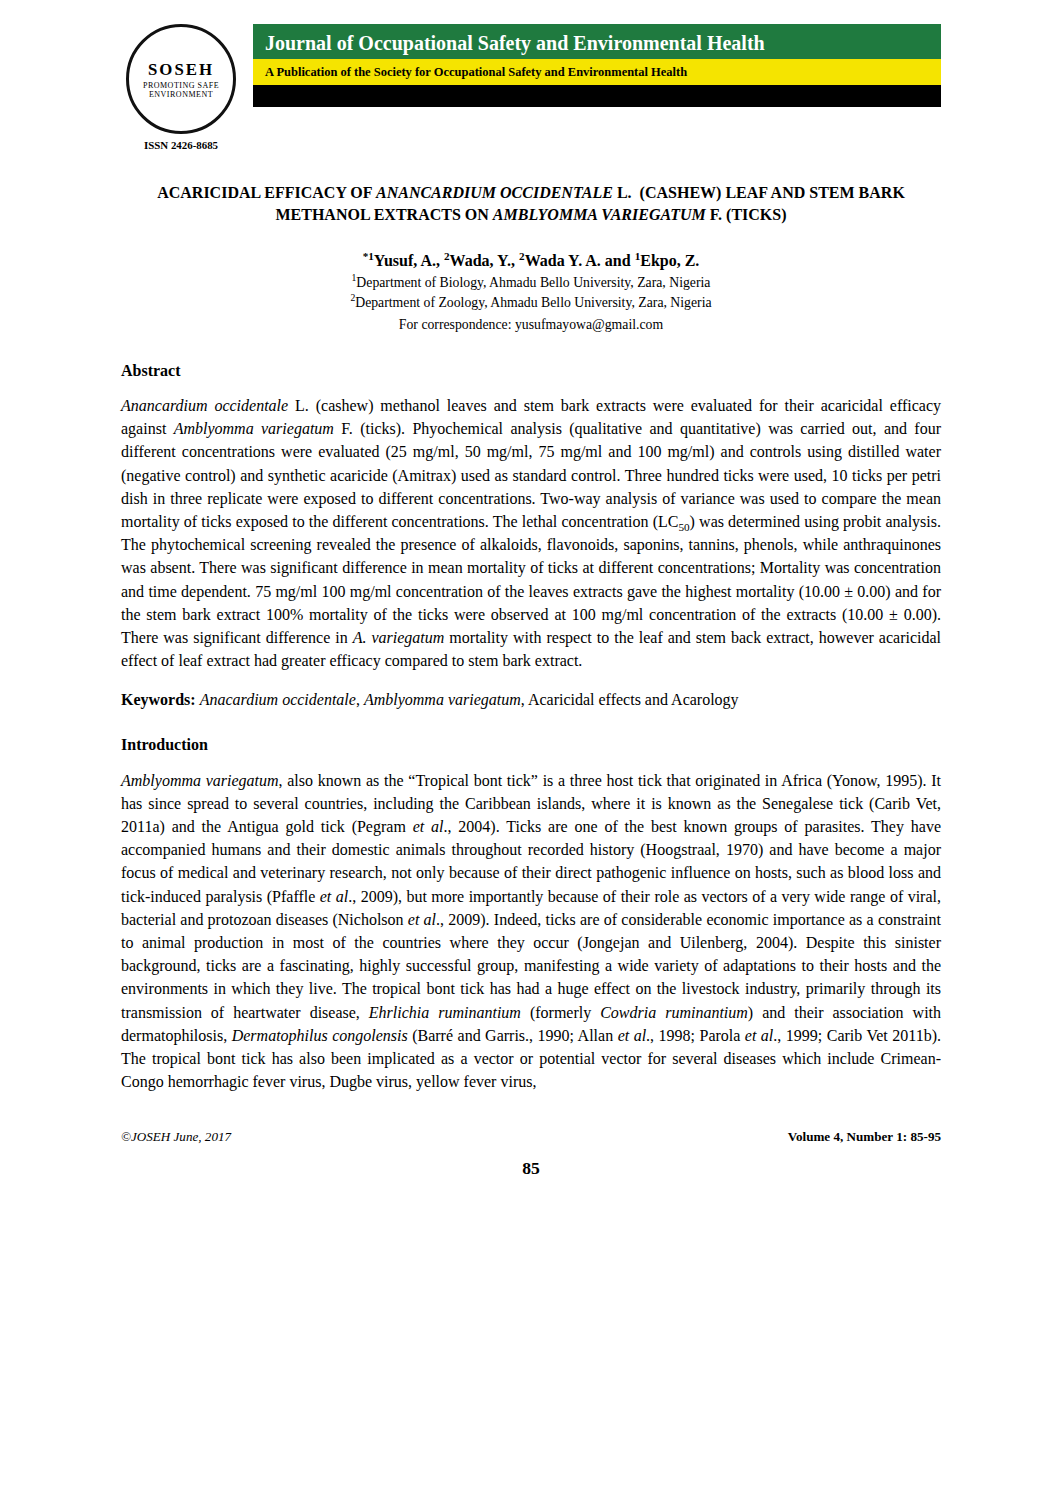SOSEH PROMOTING SAFE ENVIRONMENT
ISSN 2426-8685
Journal of Occupational Safety and Environmental Health
A Publication of the Society for Occupational Safety and Environmental Health
Acaricidal Efficacy of Anancardium occidentale L. (Cashew) Leaf and Stem Bark Methanol Extracts on Amblyomma variegatum F. (Ticks)
*1Yusuf, A., 2Wada, Y., 2Wada Y. A. and 1Ekpo, Z.
1Department of Biology, Ahmadu Bello University, Zara, Nigeria
2Department of Zoology, Ahmadu Bello University, Zara, Nigeria
For correspondence: yusufmayowa@gmail.com
Abstract
Anancardium occidentale L. (cashew) methanol leaves and stem bark extracts were evaluated for their acaricidal efficacy against Amblyomma variegatum F. (ticks). Phyochemical analysis (qualitative and quantitative) was carried out, and four different concentrations were evaluated (25 mg/ml, 50 mg/ml, 75 mg/ml and 100 mg/ml) and controls using distilled water (negative control) and synthetic acaricide (Amitrax) used as standard control. Three hundred ticks were used, 10 ticks per petri dish in three replicate were exposed to different concentrations. Two-way analysis of variance was used to compare the mean mortality of ticks exposed to the different concentrations. The lethal concentration (LC50) was determined using probit analysis. The phytochemical screening revealed the presence of alkaloids, flavonoids, saponins, tannins, phenols, while anthraquinones was absent. There was significant difference in mean mortality of ticks at different concentrations; Mortality was concentration and time dependent. 75 mg/ml 100 mg/ml concentration of the leaves extracts gave the highest mortality (10.00 ± 0.00) and for the stem bark extract 100% mortality of the ticks were observed at 100 mg/ml concentration of the extracts (10.00 ± 0.00). There was significant difference in A. variegatum mortality with respect to the leaf and stem back extract, however acaricidal effect of leaf extract had greater efficacy compared to stem bark extract.
Keywords: Anacardium occidentale, Amblyomma variegatum, Acaricidal effects and Acarology
Introduction
Amblyomma variegatum, also known as the “Tropical bont tick” is a three host tick that originated in Africa (Yonow, 1995). It has since spread to several countries, including the Caribbean islands, where it is known as the Senegalese tick (Carib Vet, 2011a) and the Antigua gold tick (Pegram et al., 2004). Ticks are one of the best known groups of parasites. They have accompanied humans and their domestic animals throughout recorded history (Hoogstraal, 1970) and have become a major focus of medical and veterinary research, not only because of their direct pathogenic influence on hosts, such as blood loss and tick-induced paralysis (Pfaffle et al., 2009), but more importantly because of their role as vectors of a very wide range of viral, bacterial and protozoan diseases (Nicholson et al., 2009). Indeed, ticks are of considerable economic importance as a constraint to animal production in most of the countries where they occur (Jongejan and Uilenberg, 2004). Despite this sinister background, ticks are a fascinating, highly successful group, manifesting a wide variety of adaptations to their hosts and the environments in which they live. The tropical bont tick has had a huge effect on the livestock industry, primarily through its transmission of heartwater disease, Ehrlichia ruminantium (formerly Cowdria ruminantium) and their association with dermatophilosis, Dermatophilus congolensis (Barré and Garris., 1990; Allan et al., 1998; Parola et al., 1999; Carib Vet 2011b). The tropical bont tick has also been implicated as a vector or potential vector for several diseases which include Crimean-Congo hemorrhagic fever virus, Dugbe virus, yellow fever virus,
©JOSEH June, 2017 Volume 4, Number 1: 85-95
85